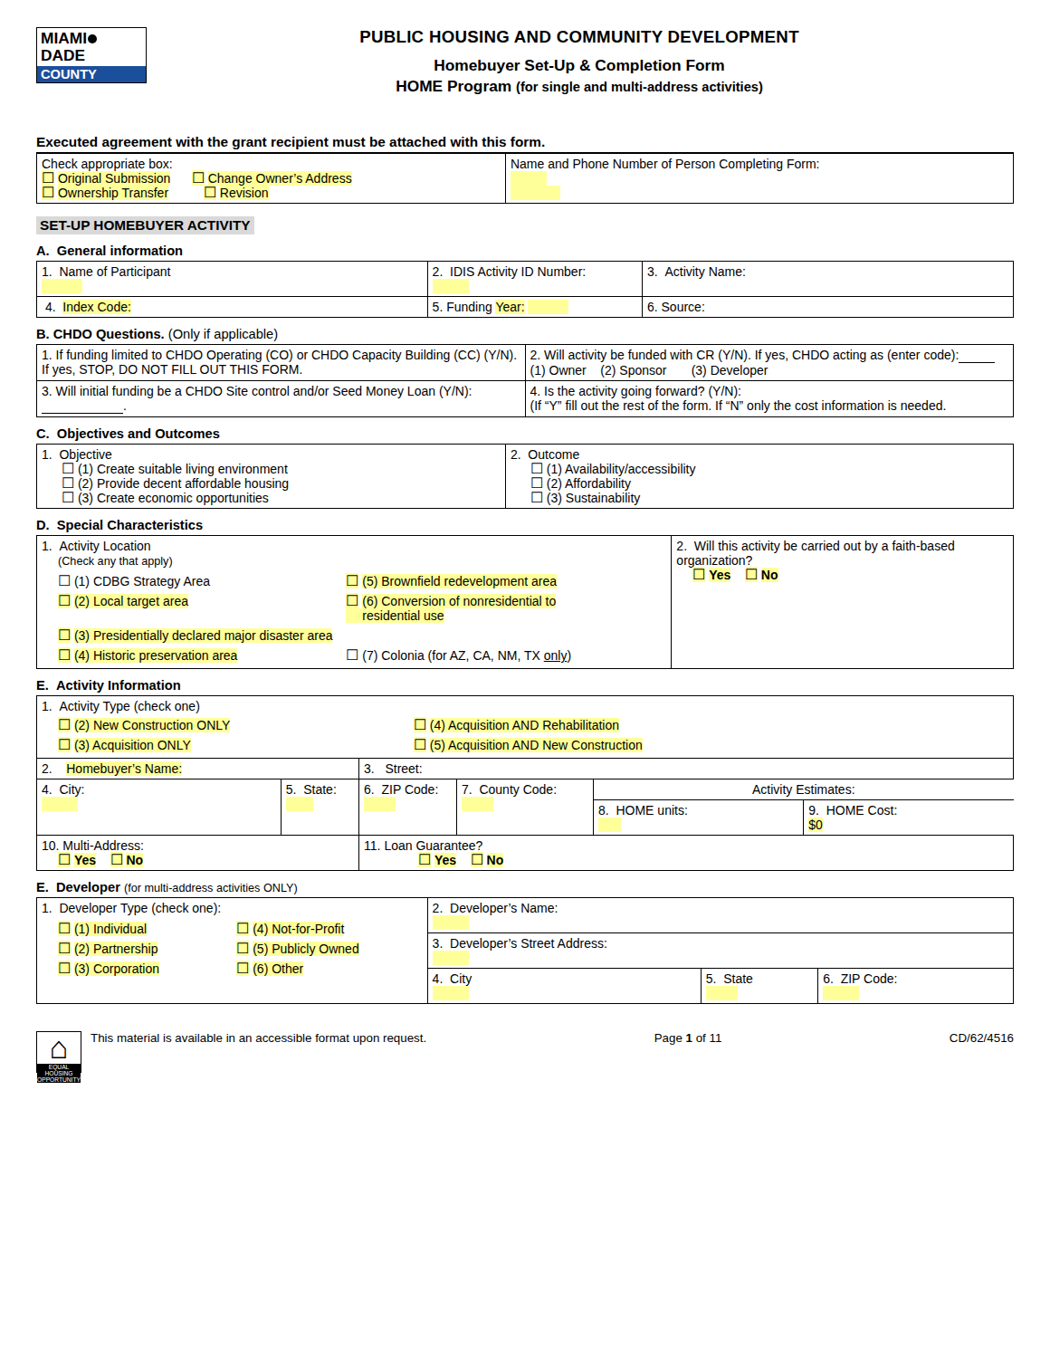MIAMI DADE
COUNTY
PUBLIC HOUSING AND COMMUNITY DEVELOPMENT
Homebuyer Set-Up & Completion Form
HOME Program (for single and multi-address activities)
Executed agreement with the grant recipient must be attached with this form.
| Check appropriate box: ☐ Original Submission ☐ Change Owner’s Address ☐ Ownership Transfer ☐ Revision | Name and Phone Number of Person Completing Form: |
SET-UP HOMEBUYER ACTIVITY
A. General information
| 1. Name of Participant | 2. IDIS Activity ID Number: | 3. Activity Name: |
| 4. Index Code: | 5. Funding Year: | 6. Source: |
B. CHDO Questions. (Only if applicable)
| 1. If funding limited to CHDO Operating (CO) or CHDO Capacity Building (CC) (Y/N). If yes, STOP, DO NOT FILL OUT THIS FORM. | 2. Will activity be funded with CR (Y/N). If yes, CHDO acting as (enter code): (1) Owner (2) Sponsor (3) Developer |
| 3. Will initial funding be a CHDO Site control and/or Seed Money Loan (Y/N): . | 4. Is the activity going forward? (Y/N): (If “Y” fill out the rest of the form. If “N” only the cost information is needed. |
C. Objectives and Outcomes
| 1. Objective ☐ (1) Create suitable living environment ☐ (2) Provide decent affordable housing ☐ (3) Create economic opportunities | 2. Outcome ☐ (1) Availability/accessibility ☐ (2) Affordability ☐ (3) Sustainability |
D. Special Characteristics
| 1. Activity Location (Check any that apply) / ☐ (1) CDBG Strategy Area / ☐ (5) Brownfield redevelopment area / / ☐ (2) Local target area / ☐ (6) Conversion of nonresidential to residential use / / ☐ (3) Presidentially declared major disaster area / / / ☐ (4) Historic preservation area / ☐ (7) Colonia (for AZ, CA, NM, TX only ) / | 2. Will this activity be carried out by a faith-based organization? ☐ Yes ☐ No |
E. Activity Information
| 1. Activity Type (check one) / ☐ (2) New Construction ONLY / ☐ (4) Acquisition AND Rehabilitation / / ☐ (3) Acquisition ONLY / ☐ (5) Acquisition AND New Construction / |
| 2. Homebuyer’s Name: | 3. Street: |
| 4. City: | 5. State: | 6. ZIP Code: | 7. County Code: | / Activity Estimates: / / 8. HOME units: / 9. HOME Cost: $0 / |
| 10. Multi-Address: ☐ Yes ☐ No | 11. Loan Guarantee? ☐ Yes ☐ No |
E. Developer (for multi-address activities ONLY)
| 1. Developer Type (check one): / ☐ (1) Individual / ☐ (4) Not-for-Profit / / ☐ (2) Partnership / ☐ (5) Publicly Owned / / ☐ (3) Corporation / ☐ (6) Other / | 2. Developer’s Name: |
| 3. Developer’s Street Address: |
| 4. City | 5. State | 6. ZIP Code: |
⌂
EQUAL HOUSING
OPPORTUNITY
This material is available in an accessible format upon request.
Page 1 of 11
CD/62/4516